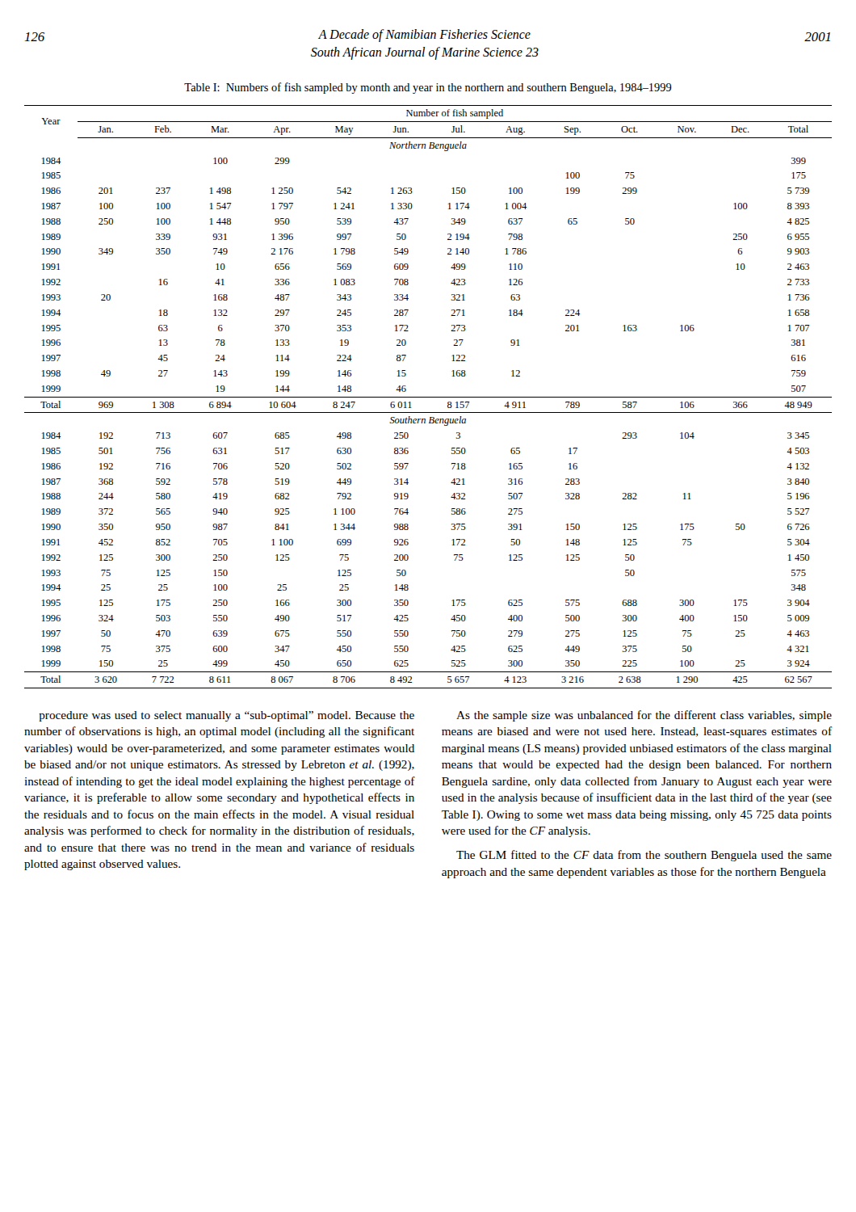126
A Decade of Namibian Fisheries Science
South African Journal of Marine Science 23
2001
Table I: Numbers of fish sampled by month and year in the northern and southern Benguela, 1984–1999
| Year | Number of fish sampled |
| --- | --- |
| Jan. | Feb. | Mar. | Apr. | May | Jun. | Jul. | Aug. | Sep. | Oct. | Nov. | Dec. | Total |
| Northern Benguela |
| 1984 | | | 100 | 299 | | | | | | | | | 399 |
| 1985 | | | | | | | | | 100 | 75 | | | 175 |
| 1986 | 201 | 237 | 1 498 | 1 250 | 542 | 1 263 | 150 | 100 | 199 | 299 | | | 5 739 |
| 1987 | 100 | 100 | 1 547 | 1 797 | 1 241 | 1 330 | 1 174 | 1 004 | | | | 100 | 8 393 |
| 1988 | 250 | 100 | 1 448 | 950 | 539 | 437 | 349 | 637 | 65 | 50 | | | 4 825 |
| 1989 | | 339 | 931 | 1 396 | 997 | 50 | 2 194 | 798 | | | | 250 | 6 955 |
| 1990 | 349 | 350 | 749 | 2 176 | 1 798 | 549 | 2 140 | 1 786 | | | | 6 | 9 903 |
| 1991 | | | 10 | 656 | 569 | 609 | 499 | 110 | | | | 10 | 2 463 |
| 1992 | | 16 | 41 | 336 | 1 083 | 708 | 423 | 126 | | | | | 2 733 |
| 1993 | 20 | | 168 | 487 | 343 | 334 | 321 | 63 | | | | | 1 736 |
| 1994 | | 18 | 132 | 297 | 245 | 287 | 271 | 184 | 224 | | | | 1 658 |
| 1995 | | 63 | 6 | 370 | 353 | 172 | 273 | | 201 | 163 | 106 | | 1 707 |
| 1996 | | 13 | 78 | 133 | 19 | 20 | 27 | 91 | | | | | 381 |
| 1997 | | 45 | 24 | 114 | 224 | 87 | 122 | | | | | | 616 |
| 1998 | 49 | 27 | 143 | 199 | 146 | 15 | 168 | 12 | | | | | 759 |
| 1999 | | | 19 | 144 | 148 | 46 | | | | | | | 507 |
| Total | 969 | 1 308 | 6 894 | 10 604 | 8 247 | 6 011 | 8 157 | 4 911 | 789 | 587 | 106 | 366 | 48 949 |
| Southern Benguela |
| 1984 | 192 | 713 | 607 | 685 | 498 | 250 | 3 | | | 293 | 104 | | 3 345 |
| 1985 | 501 | 756 | 631 | 517 | 630 | 836 | 550 | 65 | 17 | | | | 4 503 |
| 1986 | 192 | 716 | 706 | 520 | 502 | 597 | 718 | 165 | 16 | | | | 4 132 |
| 1987 | 368 | 592 | 578 | 519 | 449 | 314 | 421 | 316 | 283 | | | | 3 840 |
| 1988 | 244 | 580 | 419 | 682 | 792 | 919 | 432 | 507 | 328 | 282 | 11 | | 5 196 |
| 1989 | 372 | 565 | 940 | 925 | 1 100 | 764 | 586 | 275 | | | | | 5 527 |
| 1990 | 350 | 950 | 987 | 841 | 1 344 | 988 | 375 | 391 | 150 | 125 | 175 | 50 | 6 726 |
| 1991 | 452 | 852 | 705 | 1 100 | 699 | 926 | 172 | 50 | 148 | 125 | 75 | | 5 304 |
| 1992 | 125 | 300 | 250 | 125 | 75 | 200 | 75 | 125 | 125 | 50 | | | 1 450 |
| 1993 | 75 | 125 | 150 | | 125 | 50 | | | | 50 | | | 575 |
| 1994 | 25 | 25 | 100 | 25 | 25 | 148 | | | | | | | 348 |
| 1995 | 125 | 175 | 250 | 166 | 300 | 350 | 175 | 625 | 575 | 688 | 300 | 175 | 3 904 |
| 1996 | 324 | 503 | 550 | 490 | 517 | 425 | 450 | 400 | 500 | 300 | 400 | 150 | 5 009 |
| 1997 | 50 | 470 | 639 | 675 | 550 | 550 | 750 | 279 | 275 | 125 | 75 | 25 | 4 463 |
| 1998 | 75 | 375 | 600 | 347 | 450 | 550 | 425 | 625 | 449 | 375 | 50 | | 4 321 |
| 1999 | 150 | 25 | 499 | 450 | 650 | 625 | 525 | 300 | 350 | 225 | 100 | 25 | 3 924 |
| Total | 3 620 | 7 722 | 8 611 | 8 067 | 8 706 | 8 492 | 5 657 | 4 123 | 3 216 | 2 638 | 1 290 | 425 | 62 567 |
procedure was used to select manually a “sub-optimal” model. Because the number of observations is high, an optimal model (including all the significant variables) would be over-parameterized, and some parameter estimates would be biased and/or not unique estimators. As stressed by Lebreton et al. (1992), instead of intending to get the ideal model explaining the highest percentage of variance, it is preferable to allow some secondary and hypothetical effects in the residuals and to focus on the main effects in the model. A visual residual analysis was performed to check for normality in the distribution of residuals, and to ensure that there was no trend in the mean and variance of residuals plotted against observed values.
As the sample size was unbalanced for the different class variables, simple means are biased and were not used here. Instead, least-squares estimates of marginal means (LS means) provided unbiased estimators of the class marginal means that would be expected had the design been balanced. For northern Benguela sardine, only data collected from January to August each year were used in the analysis because of insufficient data in the last third of the year (see Table I). Owing to some wet mass data being missing, only 45 725 data points were used for the CF analysis.
The GLM fitted to the CF data from the southern Benguela used the same approach and the same dependent variables as those for the northern Benguela